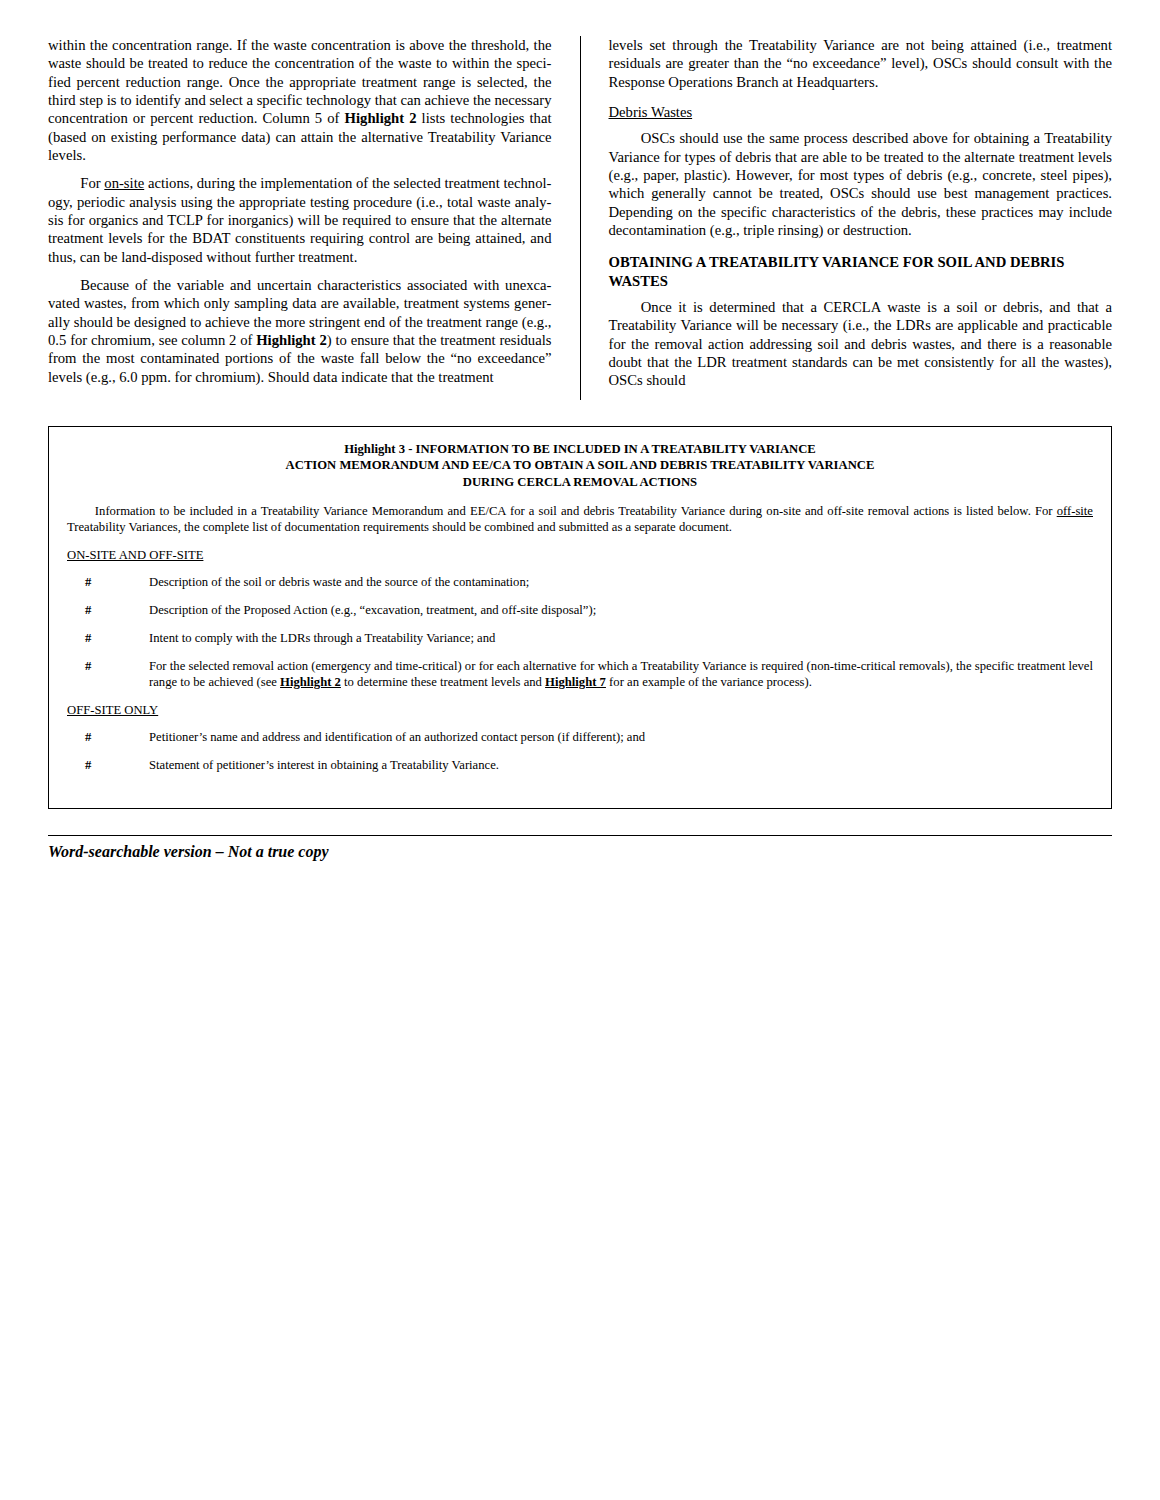within the concentration range. If the waste concentration is above the threshold, the waste should be treated to reduce the concentration of the waste to within the specified percent reduction range. Once the appropriate treatment range is selected, the third step is to identify and select a specific technology that can achieve the necessary concentration or percent reduction. Column 5 of Highlight 2 lists technologies that (based on existing performance data) can attain the alternative Treatability Variance levels.
For on-site actions, during the implementation of the selected treatment technology, periodic analysis using the appropriate testing procedure (i.e., total waste analysis for organics and TCLP for inorganics) will be required to ensure that the alternate treatment levels for the BDAT constituents requiring control are being attained, and thus, can be land-disposed without further treatment.
Because of the variable and uncertain characteristics associated with unexcavated wastes, from which only sampling data are available, treatment systems generally should be designed to achieve the more stringent end of the treatment range (e.g., 0.5 for chromium, see column 2 of Highlight 2) to ensure that the treatment residuals from the most contaminated portions of the waste fall below the “no exceedance” levels (e.g., 6.0 ppm. for chromium). Should data indicate that the treatment
levels set through the Treatability Variance are not being attained (i.e., treatment residuals are greater than the “no exceedance” level), OSCs should consult with the Response Operations Branch at Headquarters.
Debris Wastes
OSCs should use the same process described above for obtaining a Treatability Variance for types of debris that are able to be treated to the alternate treatment levels (e.g., paper, plastic). However, for most types of debris (e.g., concrete, steel pipes), which generally cannot be treated, OSCs should use best management practices. Depending on the specific characteristics of the debris, these practices may include decontamination (e.g., triple rinsing) or destruction.
OBTAINING A TREATABILITY VARIANCE FOR SOIL AND DEBRIS WASTES
Once it is determined that a CERCLA waste is a soil or debris, and that a Treatability Variance will be necessary (i.e., the LDRs are applicable and practicable for the removal action addressing soil and debris wastes, and there is a reasonable doubt that the LDR treatment standards can be met consistently for all the wastes), OSCs should
Highlight 3 - INFORMATION TO BE INCLUDED IN A TREATABILITY VARIANCE
ACTION MEMORANDUM AND EE/CA TO OBTAIN A SOIL AND DEBRIS TREATABILITY VARIANCE
DURING CERCLA REMOVAL ACTIONS
Information to be included in a Treatability Variance Memorandum and EE/CA for a soil and debris Treatability Variance during on-site and off-site removal actions is listed below. For off-site Treatability Variances, the complete list of documentation requirements should be combined and submitted as a separate document.
ON-SITE AND OFF-SITE
#Description of the soil or debris waste and the source of the contamination;
#Description of the Proposed Action (e.g., “excavation, treatment, and off-site disposal”);
#Intent to comply with the LDRs through a Treatability Variance; and
#For the selected removal action (emergency and time-critical) or for each alternative for which a Treatability Variance is required (non-time-critical removals), the specific treatment level range to be achieved (see Highlight 2 to determine these treatment levels and Highlight 7 for an example of the variance process).
OFF-SITE ONLY
#Petitioner’s name and address and identification of an authorized contact person (if different); and
#Statement of petitioner’s interest in obtaining a Treatability Variance.
Word-searchable version – Not a true copy